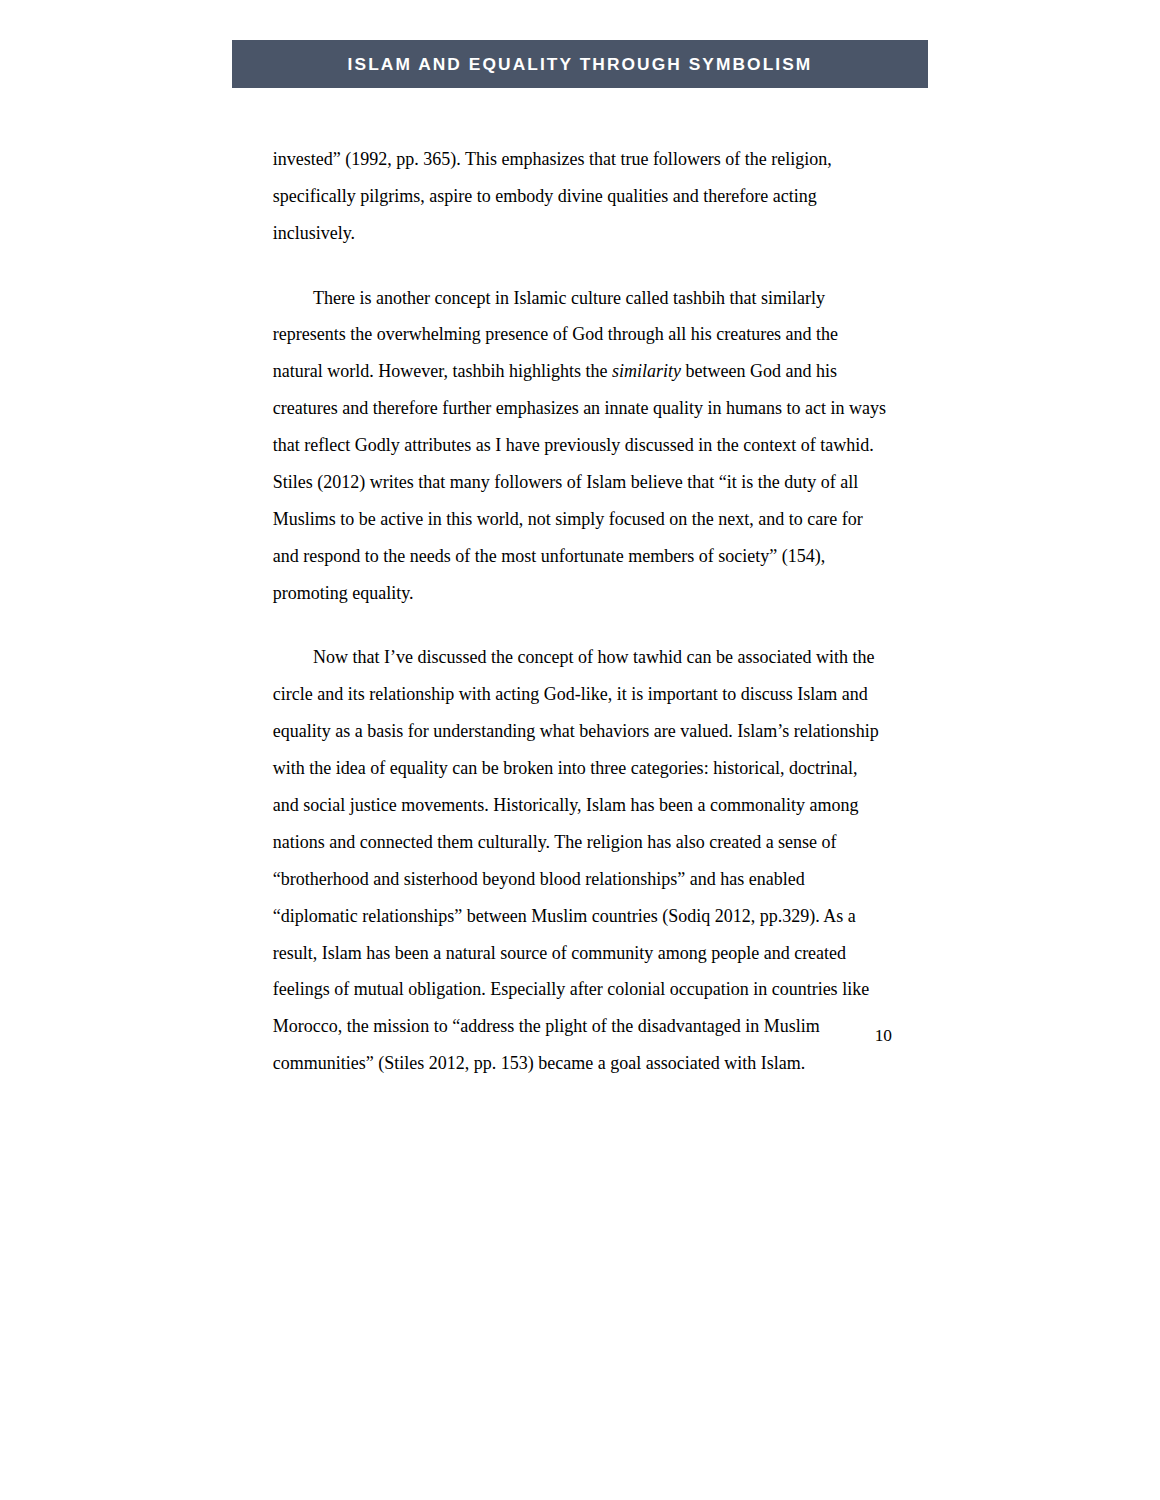Islam and Equality Through Symbolism
invested” (1992, pp. 365). This emphasizes that true followers of the religion, specifically pilgrims, aspire to embody divine qualities and therefore acting inclusively.
There is another concept in Islamic culture called tashbih that similarly represents the overwhelming presence of God through all his creatures and the natural world. However, tashbih highlights the similarity between God and his creatures and therefore further emphasizes an innate quality in humans to act in ways that reflect Godly attributes as I have previously discussed in the context of tawhid. Stiles (2012) writes that many followers of Islam believe that “it is the duty of all Muslims to be active in this world, not simply focused on the next, and to care for and respond to the needs of the most unfortunate members of society” (154), promoting equality.
Now that I’ve discussed the concept of how tawhid can be associated with the circle and its relationship with acting God-like, it is important to discuss Islam and equality as a basis for understanding what behaviors are valued. Islam’s relationship with the idea of equality can be broken into three categories: historical, doctrinal, and social justice movements. Historically, Islam has been a commonality among nations and connected them culturally. The religion has also created a sense of “brotherhood and sisterhood beyond blood relationships” and has enabled “diplomatic relationships” between Muslim countries (Sodiq 2012, pp.329). As a result, Islam has been a natural source of community among people and created feelings of mutual obligation. Especially after colonial occupation in countries like Morocco, the mission to “address the plight of the disadvantaged in Muslim communities” (Stiles 2012, pp. 153) became a goal associated with Islam.
10